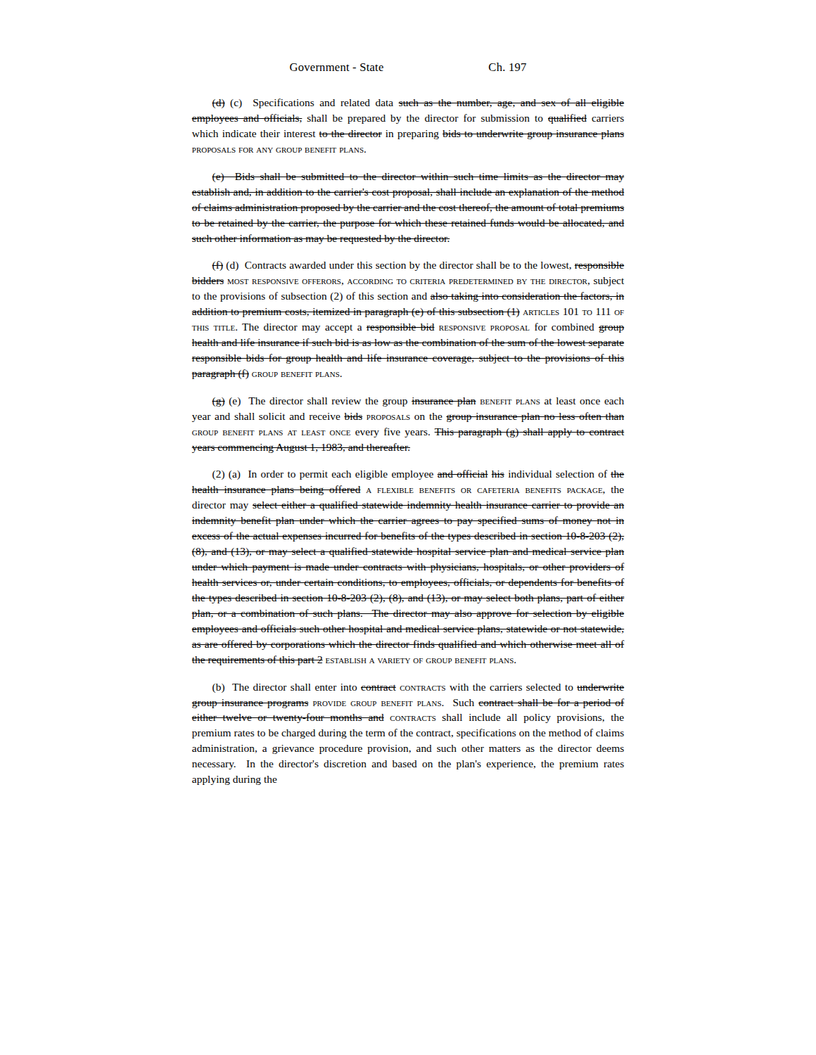Government - State Ch. 197
(d) (c) Specifications and related data such as the number, age, and sex of all eligible employees and officials, shall be prepared by the director for submission to qualified carriers which indicate their interest to the director in preparing bids to underwrite group insurance plans proposals for any group benefit plans.
(e) Bids shall be submitted to the director within such time limits as the director may establish and, in addition to the carrier's cost proposal, shall include an explanation of the method of claims administration proposed by the carrier and the cost thereof, the amount of total premiums to be retained by the carrier, the purpose for which these retained funds would be allocated, and such other information as may be requested by the director.
(f) (d) Contracts awarded under this section by the director shall be to the lowest, responsible bidders most responsive offerors, according to criteria predetermined by the director, subject to the provisions of subsection (2) of this section and also taking into consideration the factors, in addition to premium costs, itemized in paragraph (e) of this subsection (1) articles 101 to 111 of this title. The director may accept a responsible bid responsive proposal for combined group health and life insurance if such bid is as low as the combination of the sum of the lowest separate responsible bids for group health and life insurance coverage, subject to the provisions of this paragraph (f) group benefit plans.
(g) (e) The director shall review the group insurance plan benefit plans at least once each year and shall solicit and receive bids proposals on the group insurance plan no less often than group benefit plans at least once every five years. This paragraph (g) shall apply to contract years commencing August 1, 1983, and thereafter.
(2) (a) In order to permit each eligible employee and official his individual selection of the health insurance plans being offered a flexible benefits or cafeteria benefits package, the director may select either a qualified statewide indemnity health insurance carrier to provide an indemnity benefit plan under which the carrier agrees to pay specified sums of money not in excess of the actual expenses incurred for benefits of the types described in section 10-8-203 (2), (8), and (13), or may select a qualified statewide hospital service plan and medical service plan under which payment is made under contracts with physicians, hospitals, or other providers of health services or, under certain conditions, to employees, officials, or dependents for benefits of the types described in section 10-8-203 (2), (8), and (13), or may select both plans, part of either plan, or a combination of such plans. The director may also approve for selection by eligible employees and officials such other hospital and medical service plans, statewide or not statewide, as are offered by corporations which the director finds qualified and which otherwise meet all of the requirements of this part 2 establish a variety of group benefit plans.
(b) The director shall enter into contract contracts with the carriers selected to underwrite group insurance programs provide group benefit plans. Such contract shall be for a period of either twelve or twenty-four months and contracts shall include all policy provisions, the premium rates to be charged during the term of the contract, specifications on the method of claims administration, a grievance procedure provision, and such other matters as the director deems necessary. In the director's discretion and based on the plan's experience, the premium rates applying during the